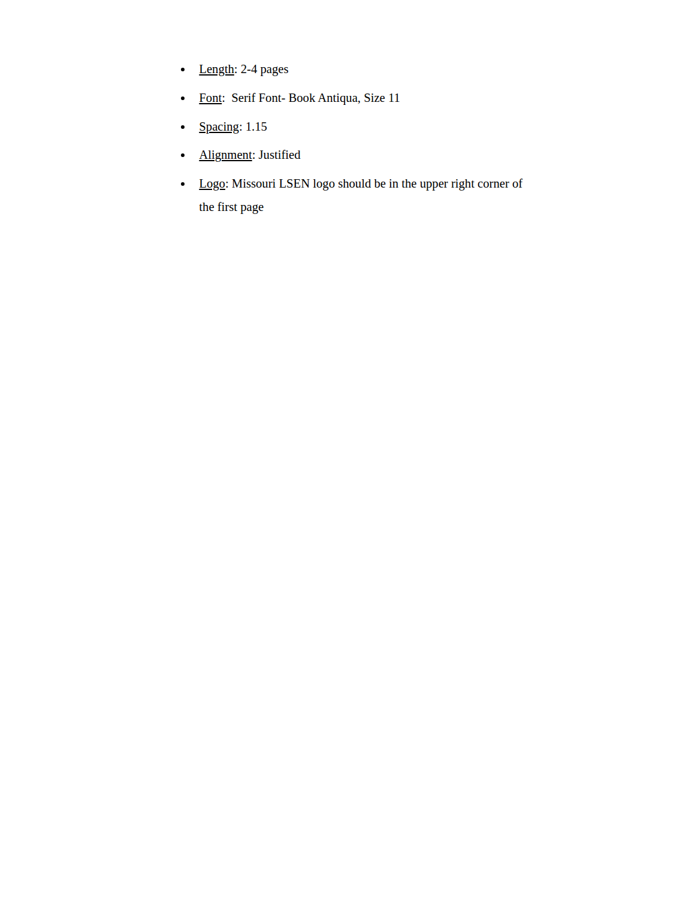Length: 2-4 pages
Font: Serif Font- Book Antiqua, Size 11
Spacing: 1.15
Alignment: Justified
Logo: Missouri LSEN logo should be in the upper right corner of the first page